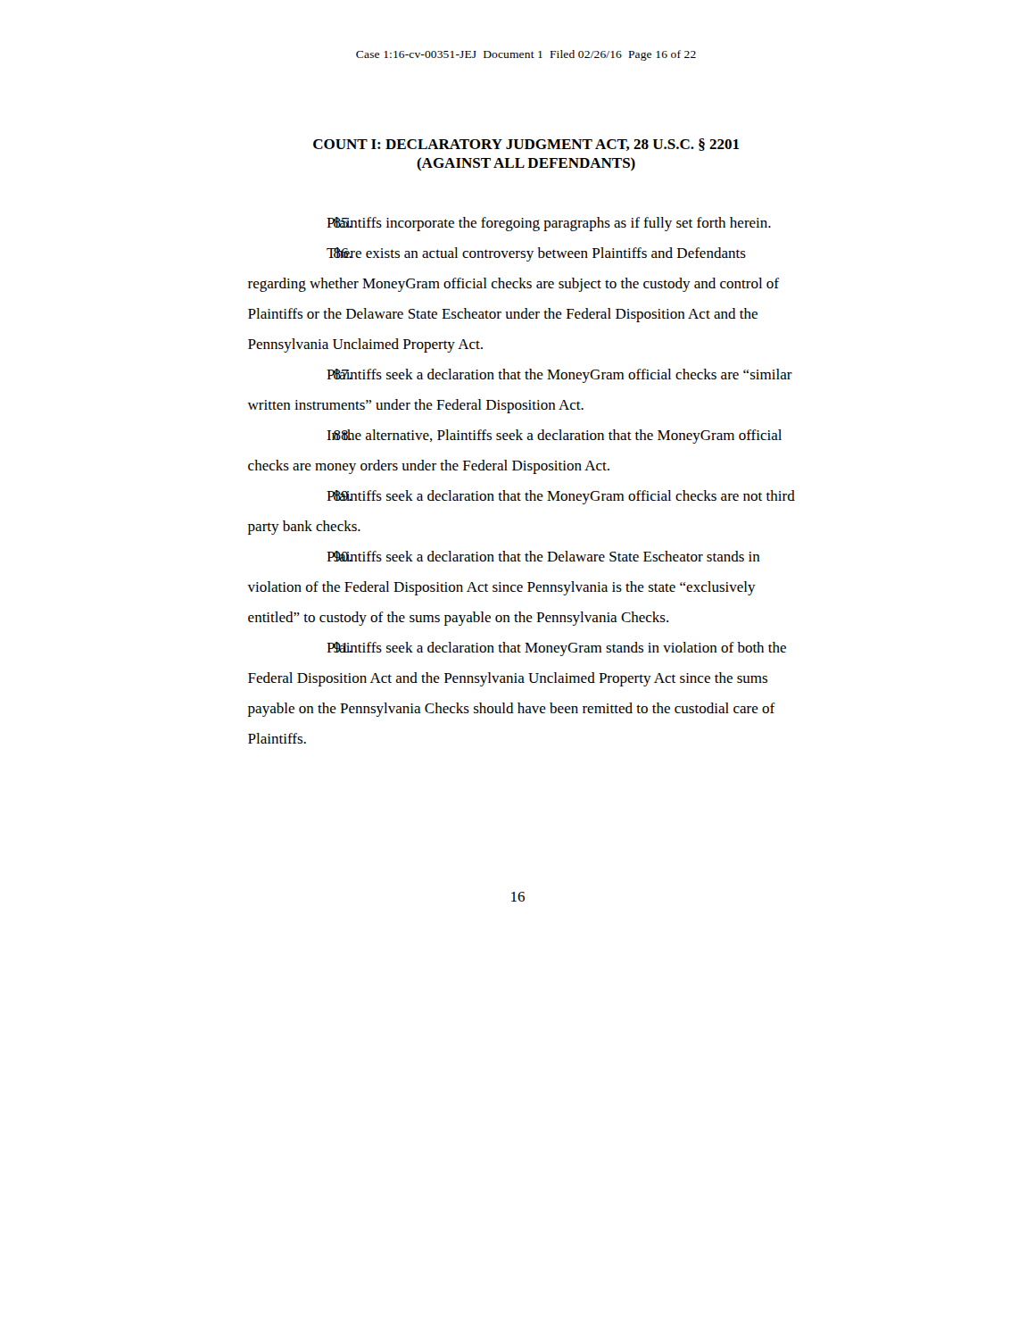Case 1:16-cv-00351-JEJ Document 1 Filed 02/26/16 Page 16 of 22
COUNT I: DECLARATORY JUDGMENT ACT, 28 U.S.C. § 2201
(AGAINST ALL DEFENDANTS)
85. Plaintiffs incorporate the foregoing paragraphs as if fully set forth herein.
86. There exists an actual controversy between Plaintiffs and Defendants regarding whether MoneyGram official checks are subject to the custody and control of Plaintiffs or the Delaware State Escheator under the Federal Disposition Act and the Pennsylvania Unclaimed Property Act.
87. Plaintiffs seek a declaration that the MoneyGram official checks are “similar written instruments” under the Federal Disposition Act.
88. In the alternative, Plaintiffs seek a declaration that the MoneyGram official checks are money orders under the Federal Disposition Act.
89. Plaintiffs seek a declaration that the MoneyGram official checks are not third party bank checks.
90. Plaintiffs seek a declaration that the Delaware State Escheator stands in violation of the Federal Disposition Act since Pennsylvania is the state “exclusively entitled” to custody of the sums payable on the Pennsylvania Checks.
91. Plaintiffs seek a declaration that MoneyGram stands in violation of both the Federal Disposition Act and the Pennsylvania Unclaimed Property Act since the sums payable on the Pennsylvania Checks should have been remitted to the custodial care of Plaintiffs.
16